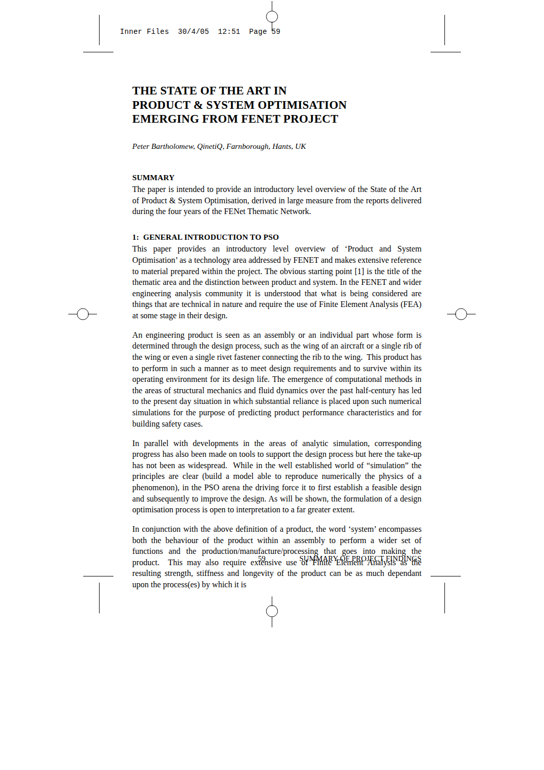Inner Files 30/4/05 12:51 Page 59
THE STATE OF THE ART IN
PRODUCT & SYSTEM OPTIMISATION
EMERGING FROM FENET PROJECT
Peter Bartholomew, QinetiQ, Farnborough, Hants, UK
SUMMARY
The paper is intended to provide an introductory level overview of the State of the Art of Product & System Optimisation, derived in large measure from the reports delivered during the four years of the FENet Thematic Network.
1: GENERAL INTRODUCTION TO PSO
This paper provides an introductory level overview of ‘Product and System Optimisation’ as a technology area addressed by FENET and makes extensive reference to material prepared within the project. The obvious starting point [1] is the title of the thematic area and the distinction between product and system. In the FENET and wider engineering analysis community it is understood that what is being considered are things that are technical in nature and require the use of Finite Element Analysis (FEA) at some stage in their design.
An engineering product is seen as an assembly or an individual part whose form is determined through the design process, such as the wing of an aircraft or a single rib of the wing or even a single rivet fastener connecting the rib to the wing. This product has to perform in such a manner as to meet design requirements and to survive within its operating environment for its design life. The emergence of computational methods in the areas of structural mechanics and fluid dynamics over the past half-century has led to the present day situation in which substantial reliance is placed upon such numerical simulations for the purpose of predicting product performance characteristics and for building safety cases.
In parallel with developments in the areas of analytic simulation, corresponding progress has also been made on tools to support the design process but here the take-up has not been as widespread. While in the well established world of “simulation” the principles are clear (build a model able to reproduce numerically the physics of a phenomenon), in the PSO arena the driving force it to first establish a feasible design and subsequently to improve the design. As will be shown, the formulation of a design optimisation process is open to interpretation to a far greater extent.
In conjunction with the above definition of a product, the word ‘system’ encompasses both the behaviour of the product within an assembly to perform a wider set of functions and the production/manufacture/processing that goes into making the product. This may also require extensive use of Finite Element Analysis as the resulting strength, stiffness and longevity of the product can be as much dependant upon the process(es) by which it is
59 SUMMARY OF PROJECT FINDINGS